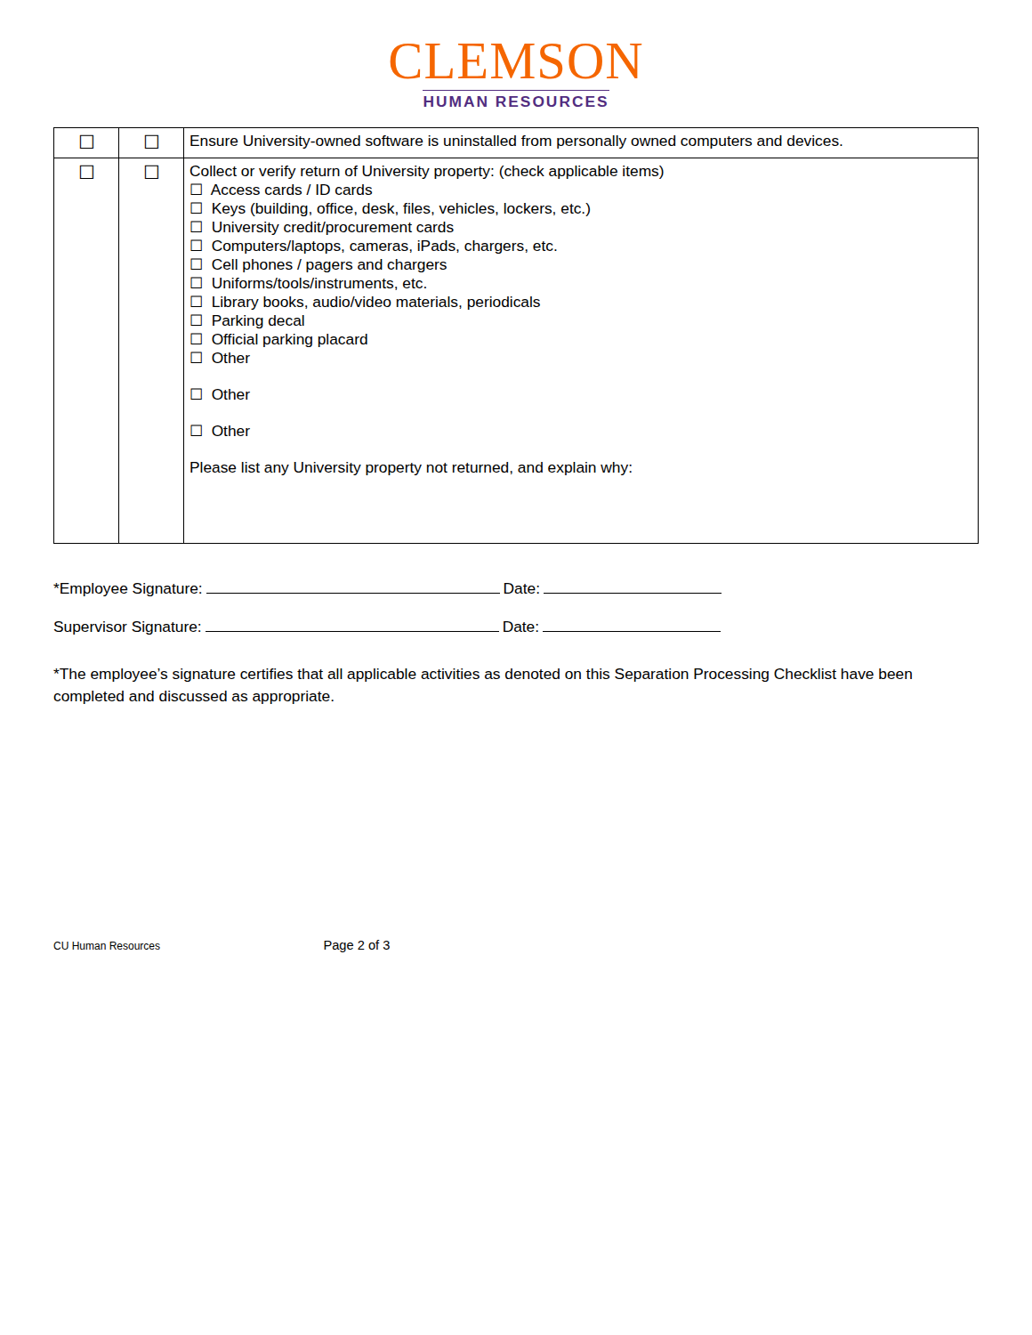CLEMSON
HUMAN RESOURCES
| ☐ | ☐ | Ensure University-owned software is uninstalled from personally owned computers and devices. |
| ☐ | ☐ | Collect or verify return of University property: (check applicable items) ☐ Access cards / ID cards ☐ Keys (building, office, desk, files, vehicles, lockers, etc.) ☐ University credit/procurement cards ☐ Computers/laptops, cameras, iPads, chargers, etc. ☐ Cell phones / pagers and chargers ☐ Uniforms/tools/instruments, etc. ☐ Library books, audio/video materials, periodicals ☐ Parking decal ☐ Official parking placard ☐ Other ☐ Other ☐ Other Please list any University property not returned, and explain why: |
*Employee Signature: Date:
Supervisor Signature: Date:
*The employee’s signature certifies that all applicable activities as denoted on this Separation Processing Checklist have been completed and discussed as appropriate.
CU Human Resources Page 2 of 3